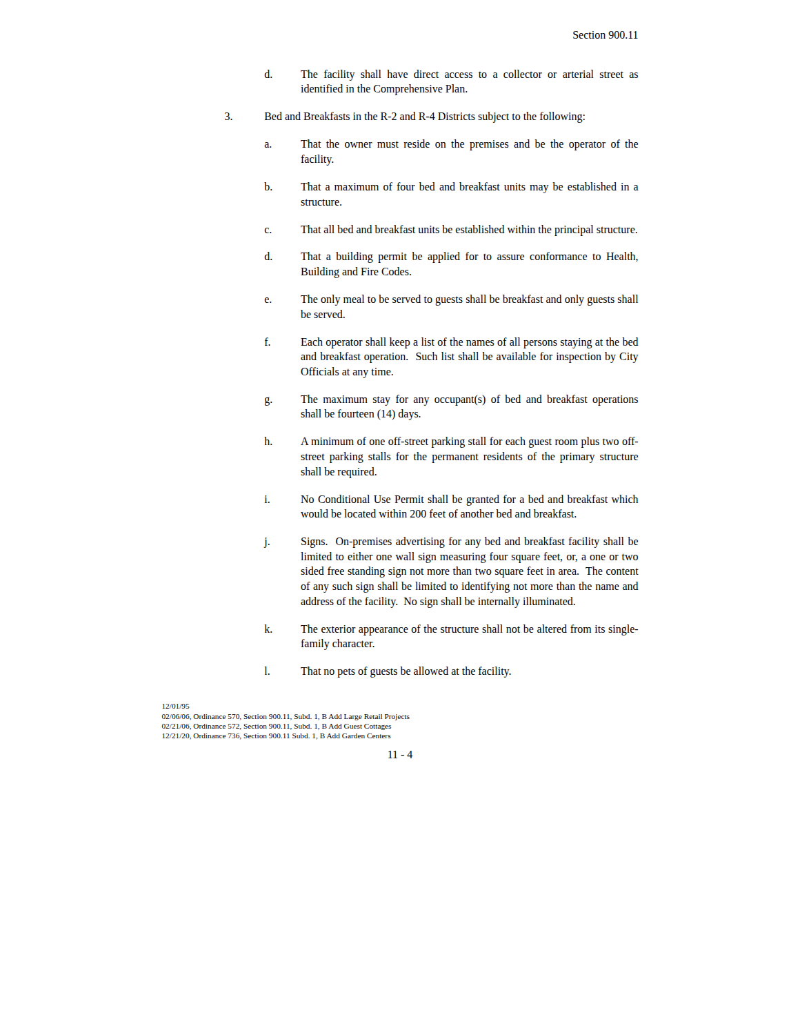Section 900.11
d.
The facility shall have direct access to a collector or arterial street as identified in the Comprehensive Plan.
3.
Bed and Breakfasts in the R-2 and R-4 Districts subject to the following:
a.
That the owner must reside on the premises and be the operator of the facility.
b.
That a maximum of four bed and breakfast units may be established in a structure.
c.
That all bed and breakfast units be established within the principal structure.
d.
That a building permit be applied for to assure conformance to Health, Building and Fire Codes.
e.
The only meal to be served to guests shall be breakfast and only guests shall be served.
f.
Each operator shall keep a list of the names of all persons staying at the bed and breakfast operation. Such list shall be available for inspection by City Officials at any time.
g.
The maximum stay for any occupant(s) of bed and breakfast operations shall be fourteen (14) days.
h.
A minimum of one off-street parking stall for each guest room plus two off-street parking stalls for the permanent residents of the primary structure shall be required.
i.
No Conditional Use Permit shall be granted for a bed and breakfast which would be located within 200 feet of another bed and breakfast.
j.
Signs. On-premises advertising for any bed and breakfast facility shall be limited to either one wall sign measuring four square feet, or, a one or two sided free standing sign not more than two square feet in area. The content of any such sign shall be limited to identifying not more than the name and address of the facility. No sign shall be internally illuminated.
k.
The exterior appearance of the structure shall not be altered from its single-family character.
l.
That no pets of guests be allowed at the facility.
12/01/95
02/06/06, Ordinance 570, Section 900.11, Subd. 1, B Add Large Retail Projects
02/21/06, Ordinance 572, Section 900.11, Subd. 1, B Add Guest Cottages
12/21/20, Ordinance 736, Section 900.11 Subd. 1, B Add Garden Centers
11 - 4